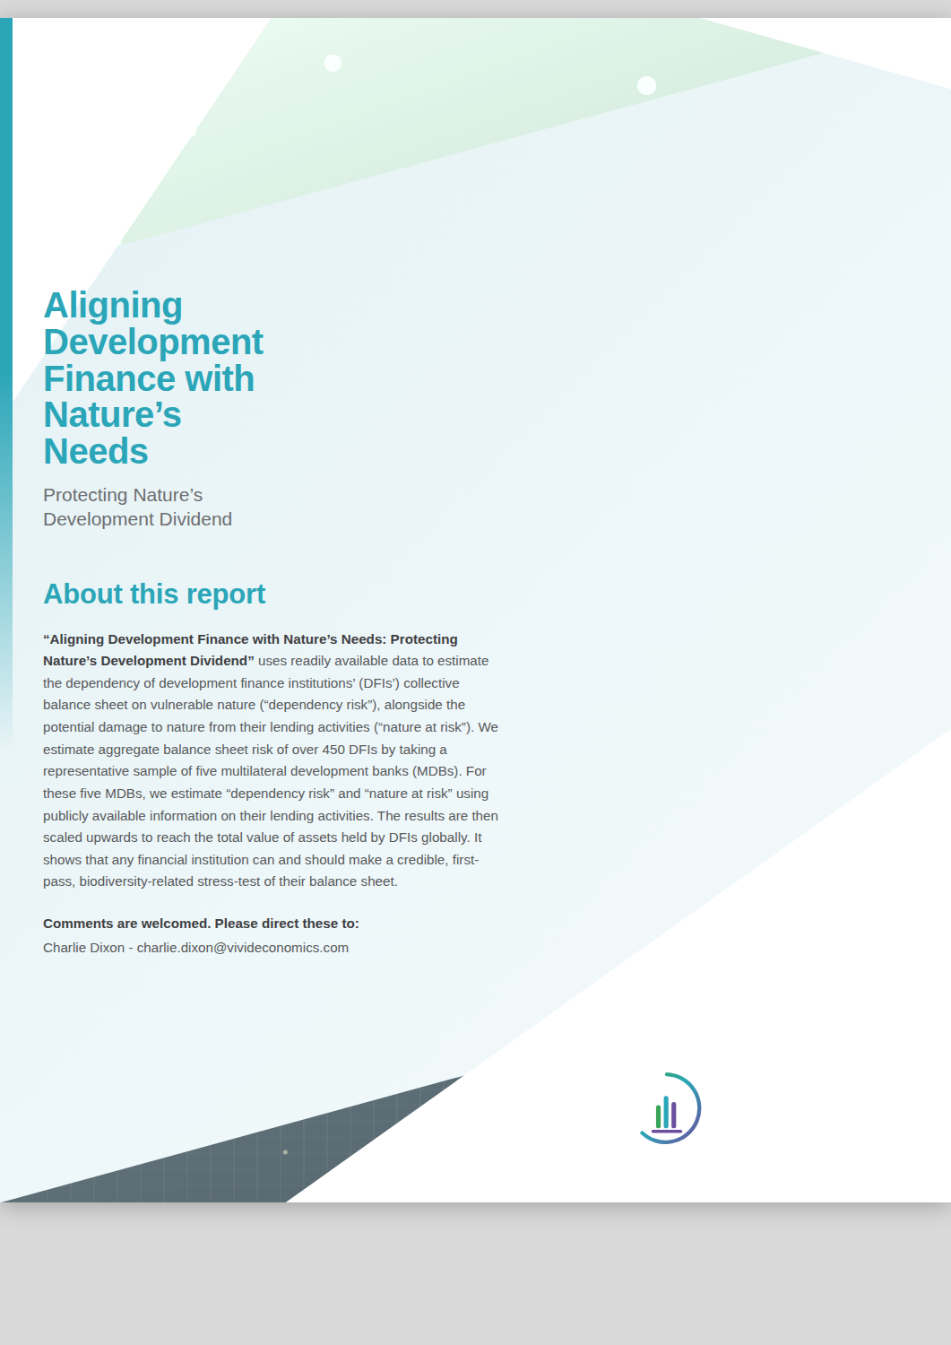Aligning
Development
Finance with
Nature’s
Needs
Protecting Nature’s
Development Dividend
About this report
“Aligning Development Finance with Nature’s Needs: Protecting Nature’s Development Dividend” uses readily available data to estimate the dependency of development finance institutions’ (DFIs’) collective balance sheet on vulnerable nature (“dependency risk”), alongside the potential damage to nature from their lending activities (“nature at risk”). We estimate aggregate balance sheet risk of over 450 DFIs by taking a representative sample of five multilateral development banks (MDBs). For these five MDBs, we estimate “dependency risk” and “nature at risk” using publicly available information on their lending activities. The results are then scaled upwards to reach the total value of assets held by DFIs globally. It shows that any financial institution can and should make a credible, first-pass, biodiversity-related stress-test of their balance sheet.
Comments are welcomed. Please direct these to: Charlie Dixon - charlie.dixon@vivideconomics.com
FINANCE FOR BIODIVERSITY Initiative